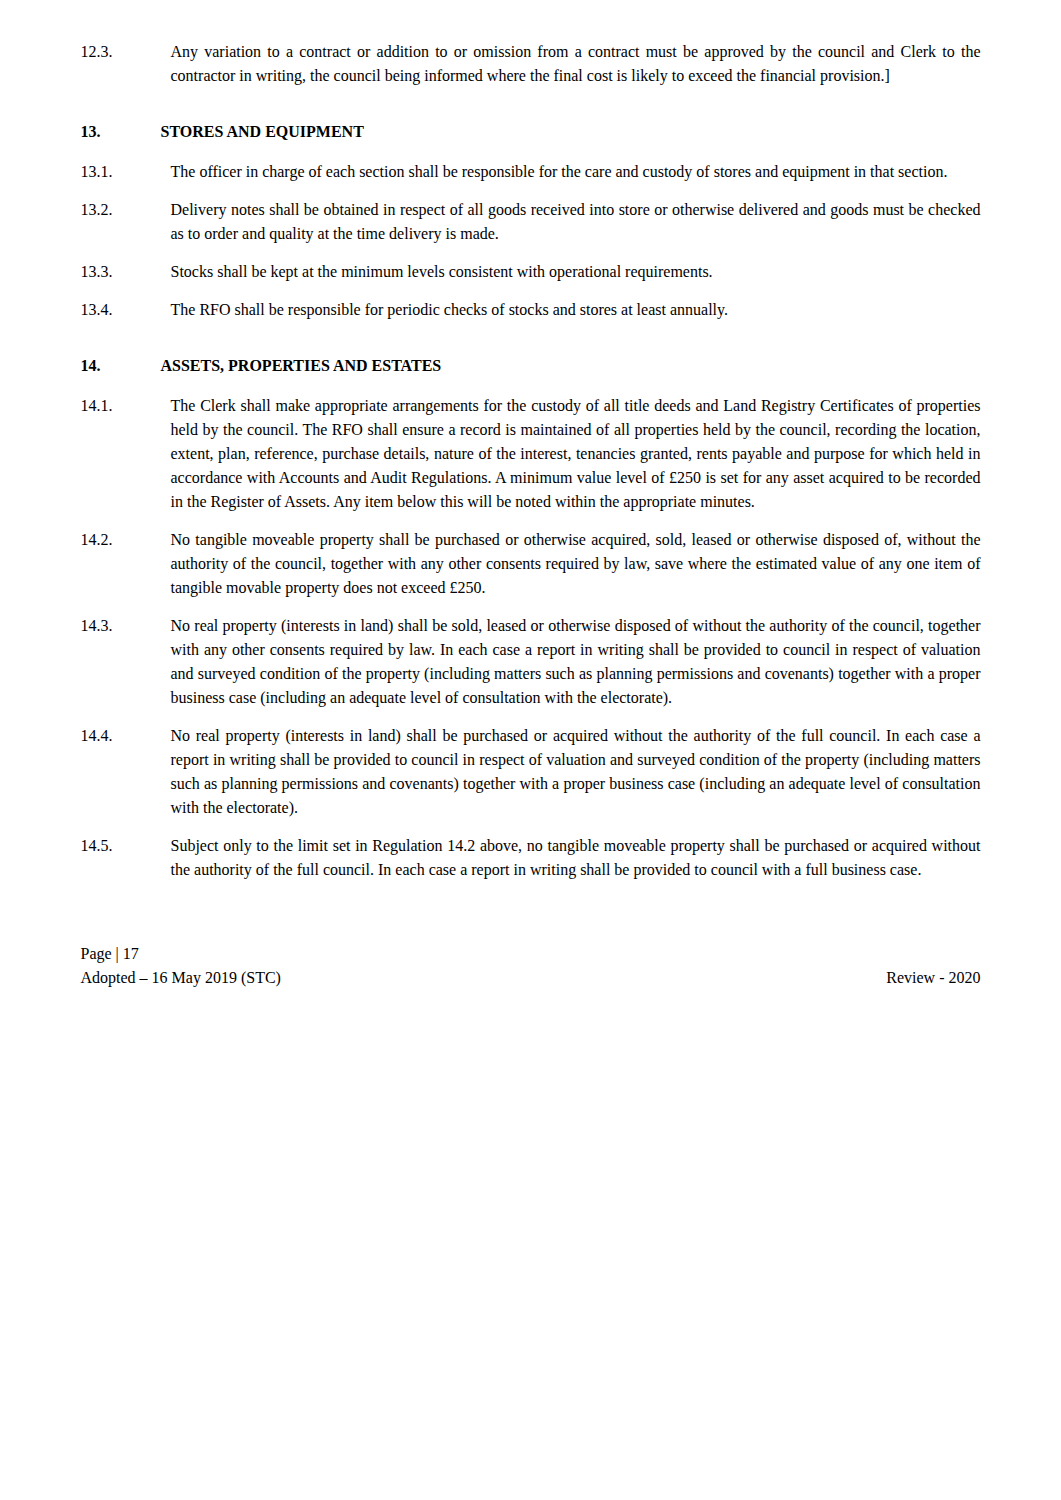12.3.
Any variation to a contract or addition to or omission from a contract must be approved by the council and Clerk to the contractor in writing, the council being informed where the final cost is likely to exceed the financial provision.]
13. STORES AND EQUIPMENT
13.1.
The officer in charge of each section shall be responsible for the care and custody of stores and equipment in that section.
13.2.
Delivery notes shall be obtained in respect of all goods received into store or otherwise delivered and goods must be checked as to order and quality at the time delivery is made.
13.3.
Stocks shall be kept at the minimum levels consistent with operational requirements.
13.4.
The RFO shall be responsible for periodic checks of stocks and stores at least annually.
14. ASSETS, PROPERTIES AND ESTATES
14.1.
The Clerk shall make appropriate arrangements for the custody of all title deeds and Land Registry Certificates of properties held by the council. The RFO shall ensure a record is maintained of all properties held by the council, recording the location, extent, plan, reference, purchase details, nature of the interest, tenancies granted, rents payable and purpose for which held in accordance with Accounts and Audit Regulations. A minimum value level of £250 is set for any asset acquired to be recorded in the Register of Assets. Any item below this will be noted within the appropriate minutes.
14.2.
No tangible moveable property shall be purchased or otherwise acquired, sold, leased or otherwise disposed of, without the authority of the council, together with any other consents required by law, save where the estimated value of any one item of tangible movable property does not exceed £250.
14.3.
No real property (interests in land) shall be sold, leased or otherwise disposed of without the authority of the council, together with any other consents required by law. In each case a report in writing shall be provided to council in respect of valuation and surveyed condition of the property (including matters such as planning permissions and covenants) together with a proper business case (including an adequate level of consultation with the electorate).
14.4.
No real property (interests in land) shall be purchased or acquired without the authority of the full council. In each case a report in writing shall be provided to council in respect of valuation and surveyed condition of the property (including matters such as planning permissions and covenants) together with a proper business case (including an adequate level of consultation with the electorate).
14.5.
Subject only to the limit set in Regulation 14.2 above, no tangible moveable property shall be purchased or acquired without the authority of the full council. In each case a report in writing shall be provided to council with a full business case.
Page | 17
Adopted – 16 May 2019 (STC)
Review - 2020